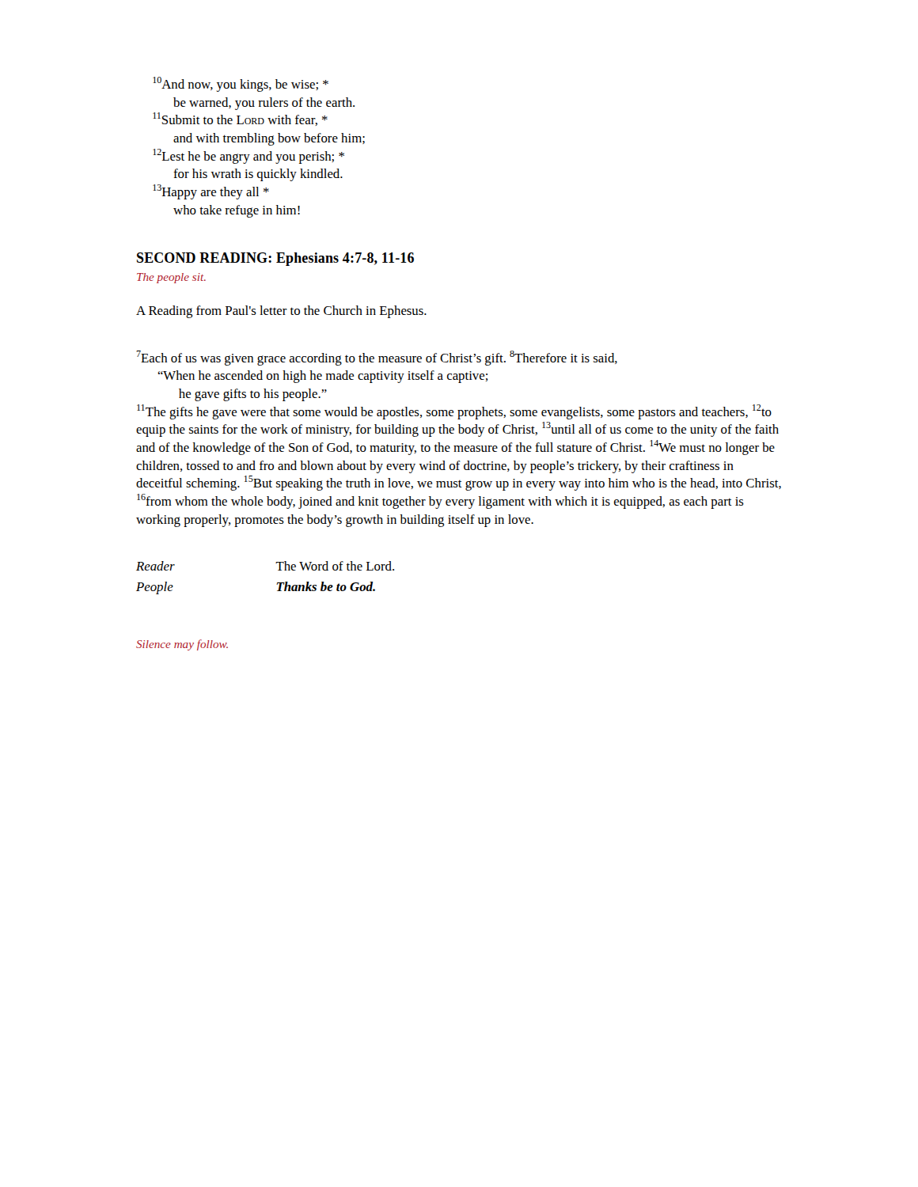10 And now, you kings, be wise; *
be warned, you rulers of the earth.
11 Submit to the Lord with fear, *
and with trembling bow before him;
12 Lest he be angry and you perish; *
for his wrath is quickly kindled.
13 Happy are they all *
who take refuge in him!
SECOND READING: Ephesians 4:7-8, 11-16
The people sit.
A Reading from Paul's letter to the Church in Ephesus.
7 Each of us was given grace according to the measure of Christ’s gift. 8 Therefore it is said,
“When he ascended on high he made captivity itself a captive;
he gave gifts to his people.”
11 The gifts he gave were that some would be apostles, some prophets, some evangelists, some pastors and teachers, 12to equip the saints for the work of ministry, for building up the body of Christ, 13until all of us come to the unity of the faith and of the knowledge of the Son of God, to maturity, to the measure of the full stature of Christ. 14 We must no longer be children, tossed to and fro and blown about by every wind of doctrine, by people’s trickery, by their craftiness in deceitful scheming. 15 But speaking the truth in love, we must grow up in every way into him who is the head, into Christ, 16from whom the whole body, joined and knit together by every ligament with which it is equipped, as each part is working properly, promotes the body’s growth in building itself up in love.
| Reader | The Word of the Lord. |
| People | Thanks be to God. |
Silence may follow.